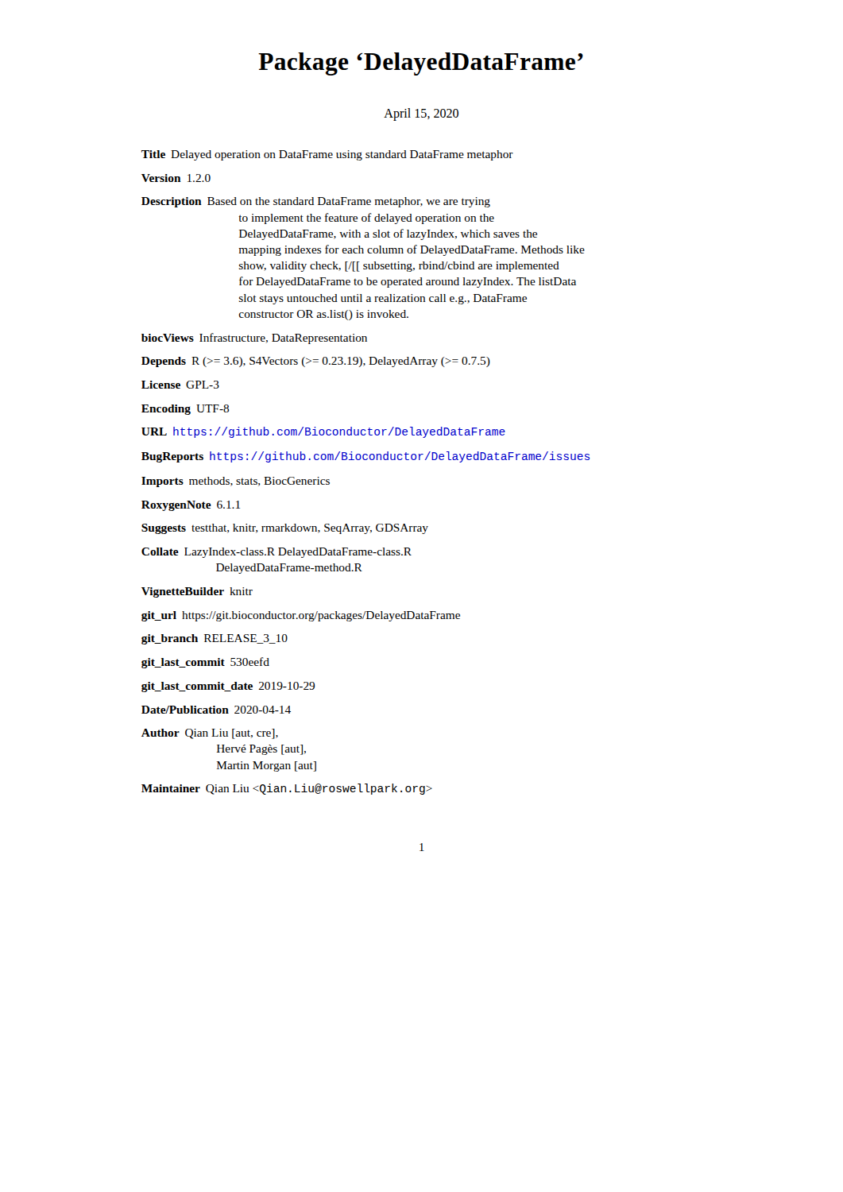Package ‘DelayedDataFrame’
April 15, 2020
Title
Delayed operation on DataFrame using standard DataFrame metaphor
Version
1.2.0
Description
Based on the standard DataFrame metaphor, we are trying to implement the feature of delayed operation on the DelayedDataFrame, with a slot of lazyIndex, which saves the mapping indexes for each column of DelayedDataFrame. Methods like show, validity check, [/[[ subsetting, rbind/cbind are implemented for DelayedDataFrame to be operated around lazyIndex. The listData slot stays untouched until a realization call e.g., DataFrame constructor OR as.list() is invoked.
biocViews
Infrastructure, DataRepresentation
Depends
R (>= 3.6), S4Vectors (>= 0.23.19), DelayedArray (>= 0.7.5)
License
GPL-3
Encoding
UTF-8
URL
https://github.com/Bioconductor/DelayedDataFrame
BugReports
https://github.com/Bioconductor/DelayedDataFrame/issues
Imports
methods, stats, BiocGenerics
RoxygenNote
6.1.1
Suggests
testthat, knitr, rmarkdown, SeqArray, GDSArray
Collate
LazyIndex-class.R DelayedDataFrame-class.R DelayedDataFrame-method.R
VignetteBuilder
knitr
git_url
https://git.bioconductor.org/packages/DelayedDataFrame
git_branch
RELEASE_3_10
git_last_commit
530eefd
git_last_commit_date
2019-10-29
Date/Publication
2020-04-14
Author
Qian Liu [aut, cre], Hervé Pagès [aut], Martin Morgan [aut]
Maintainer
Qian Liu <Qian.Liu@roswellpark.org>
1